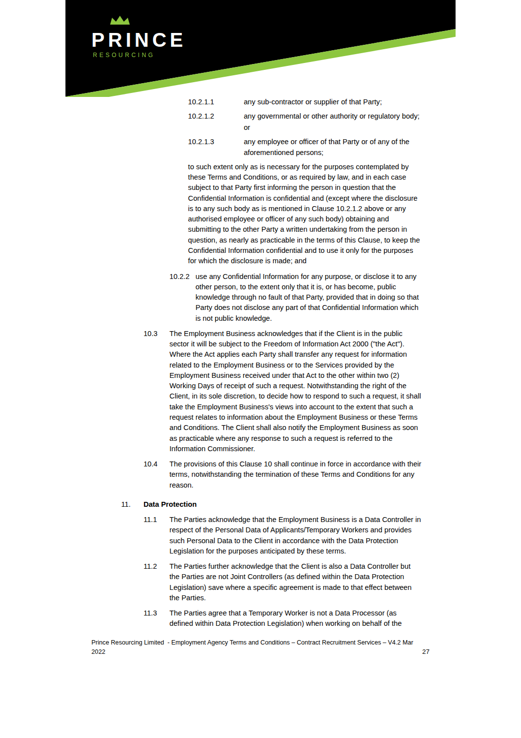PRINCE
RESOURCING
10.2.1.1
any sub-contractor or supplier of that Party;
10.2.1.2
any governmental or other authority or regulatory body;
or
10.2.1.3
any employee or officer of that Party or of any of the aforementioned persons;
to such extent only as is necessary for the purposes contemplated by these Terms and Conditions, or as required by law, and in each case subject to that Party first informing the person in question that the Confidential Information is confidential and (except where the disclosure is to any such body as is mentioned in Clause 10.2.1.2 above or any authorised employee or officer of any such body) obtaining and submitting to the other Party a written undertaking from the person in question, as nearly as practicable in the terms of this Clause, to keep the Confidential Information confidential and to use it only for the purposes for which the disclosure is made; and
10.2.2
use any Confidential Information for any purpose, or disclose it to any other person, to the extent only that it is, or has become, public knowledge through no fault of that Party, provided that in doing so that Party does not disclose any part of that Confidential Information which is not public knowledge.
10.3
The Employment Business acknowledges that if the Client is in the public sector it will be subject to the Freedom of Information Act 2000 ("the Act"). Where the Act applies each Party shall transfer any request for information related to the Employment Business or to the Services provided by the Employment Business received under that Act to the other within two (2) Working Days of receipt of such a request. Notwithstanding the right of the Client, in its sole discretion, to decide how to respond to such a request, it shall take the Employment Business's views into account to the extent that such a request relates to information about the Employment Business or these Terms and Conditions. The Client shall also notify the Employment Business as soon as practicable where any response to such a request is referred to the Information Commissioner.
10.4
The provisions of this Clause 10 shall continue in force in accordance with their terms, notwithstanding the termination of these Terms and Conditions for any reason.
11.
Data Protection
11.1
The Parties acknowledge that the Employment Business is a Data Controller in respect of the Personal Data of Applicants/Temporary Workers and provides such Personal Data to the Client in accordance with the Data Protection Legislation for the purposes anticipated by these terms.
11.2
The Parties further acknowledge that the Client is also a Data Controller but the Parties are not Joint Controllers (as defined within the Data Protection Legislation) save where a specific agreement is made to that effect between the Parties.
11.3
The Parties agree that a Temporary Worker is not a Data Processor (as defined within Data Protection Legislation) when working on behalf of the
Prince Resourcing Limited - Employment Agency Terms and Conditions – Contract Recruitment Services – V4.2 Mar 2022
27